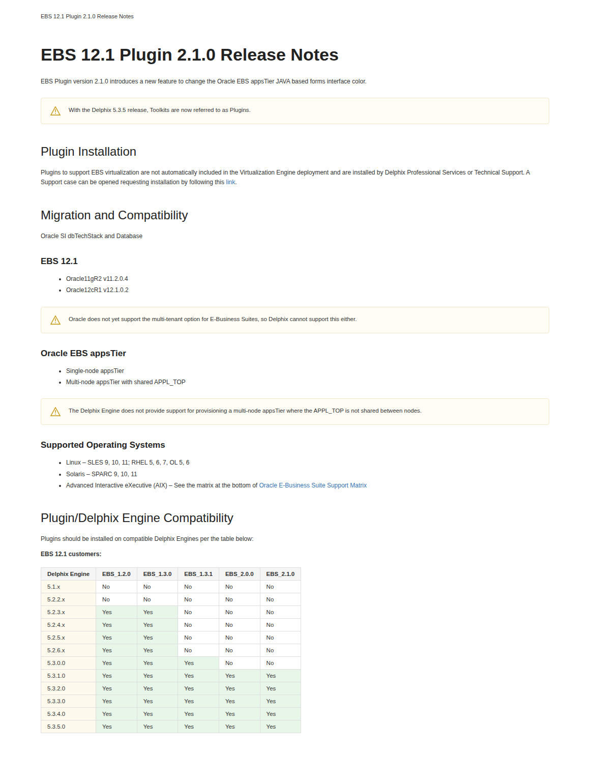EBS 12.1 Plugin 2.1.0 Release Notes
EBS 12.1 Plugin 2.1.0 Release Notes
EBS Plugin version 2.1.0 introduces a new feature to change the Oracle EBS appsTier JAVA based forms interface color.
With the Delphix 5.3.5 release, Toolkits are now referred to as Plugins.
Plugin Installation
Plugins to support EBS virtualization are not automatically included in the Virtualization Engine deployment and are installed by Delphix Professional Services or Technical Support. A Support case can be opened requesting installation by following this link.
Migration and Compatibility
Oracle SI dbTechStack and Database
EBS 12.1
Oracle11gR2 v11.2.0.4
Oracle12cR1 v12.1.0.2
Oracle does not yet support the multi-tenant option for E-Business Suites, so Delphix cannot support this either.
Oracle EBS appsTier
Single-node appsTier
Multi-node appsTier with shared APPL_TOP
The Delphix Engine does not provide support for provisioning a multi-node appsTier where the APPL_TOP is not shared between nodes.
Supported Operating Systems
Linux – SLES 9, 10, 11; RHEL 5, 6, 7, OL 5, 6
Solaris – SPARC 9, 10, 11
Advanced Interactive eXecutive (AIX) – See the matrix at the bottom of Oracle E-Business Suite Support Matrix
Plugin/Delphix Engine Compatibility
Plugins should be installed on compatible Delphix Engines per the table below:
EBS 12.1 customers:
| Delphix Engine | EBS_1.2.0 | EBS_1.3.0 | EBS_1.3.1 | EBS_2.0.0 | EBS_2.1.0 |
| --- | --- | --- | --- | --- | --- |
| 5.1.x | No | No | No | No | No |
| 5.2.2.x | No | No | No | No | No |
| 5.2.3.x | Yes | Yes | No | No | No |
| 5.2.4.x | Yes | Yes | No | No | No |
| 5.2.5.x | Yes | Yes | No | No | No |
| 5.2.6.x | Yes | Yes | No | No | No |
| 5.3.0.0 | Yes | Yes | Yes | No | No |
| 5.3.1.0 | Yes | Yes | Yes | Yes | Yes |
| 5.3.2.0 | Yes | Yes | Yes | Yes | Yes |
| 5.3.3.0 | Yes | Yes | Yes | Yes | Yes |
| 5.3.4.0 | Yes | Yes | Yes | Yes | Yes |
| 5.3.5.0 | Yes | Yes | Yes | Yes | Yes |